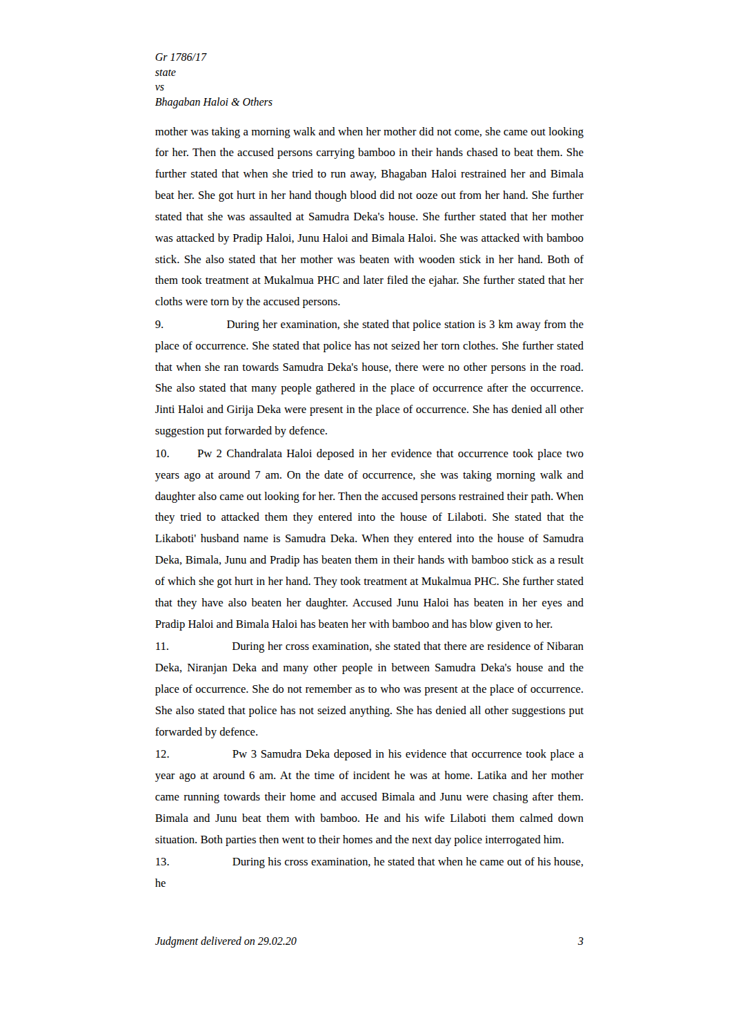Gr 1786/17
state
vs
Bhagaban Haloi & Others
mother was taking a morning walk and when her mother did not come, she came out looking for her. Then the accused persons carrying bamboo in their hands chased to beat them. She further stated that when she tried to run away, Bhagaban Haloi restrained her and Bimala beat her. She got hurt in her hand though blood did not ooze out from her hand. She further stated that she was assaulted at Samudra Deka's house. She further stated that her mother was attacked by Pradip Haloi, Junu Haloi and Bimala Haloi. She was attacked with bamboo stick. She also stated that her mother was beaten with wooden stick in her hand. Both of them took treatment at Mukalmua PHC and later filed the ejahar. She further stated that her cloths were torn by the accused persons.
9. During her examination, she stated that police station is 3 km away from the place of occurrence. She stated that police has not seized her torn clothes. She further stated that when she ran towards Samudra Deka's house, there were no other persons in the road. She also stated that many people gathered in the place of occurrence after the occurrence. Jinti Haloi and Girija Deka were present in the place of occurrence. She has denied all other suggestion put forwarded by defence.
10. Pw 2 Chandralata Haloi deposed in her evidence that occurrence took place two years ago at around 7 am. On the date of occurrence, she was taking morning walk and daughter also came out looking for her. Then the accused persons restrained their path. When they tried to attacked them they entered into the house of Lilaboti. She stated that the Likaboti' husband name is Samudra Deka. When they entered into the house of Samudra Deka, Bimala, Junu and Pradip has beaten them in their hands with bamboo stick as a result of which she got hurt in her hand. They took treatment at Mukalmua PHC. She further stated that they have also beaten her daughter. Accused Junu Haloi has beaten in her eyes and Pradip Haloi and Bimala Haloi has beaten her with bamboo and has blow given to her.
11. During her cross examination, she stated that there are residence of Nibaran Deka, Niranjan Deka and many other people in between Samudra Deka's house and the place of occurrence. She do not remember as to who was present at the place of occurrence. She also stated that police has not seized anything. She has denied all other suggestions put forwarded by defence.
12. Pw 3 Samudra Deka deposed in his evidence that occurrence took place a year ago at around 6 am. At the time of incident he was at home. Latika and her mother came running towards their home and accused Bimala and Junu were chasing after them. Bimala and Junu beat them with bamboo. He and his wife Lilaboti them calmed down situation. Both parties then went to their homes and the next day police interrogated him.
13. During his cross examination, he stated that when he came out of his house, he
Judgment delivered on 29.02.20
3